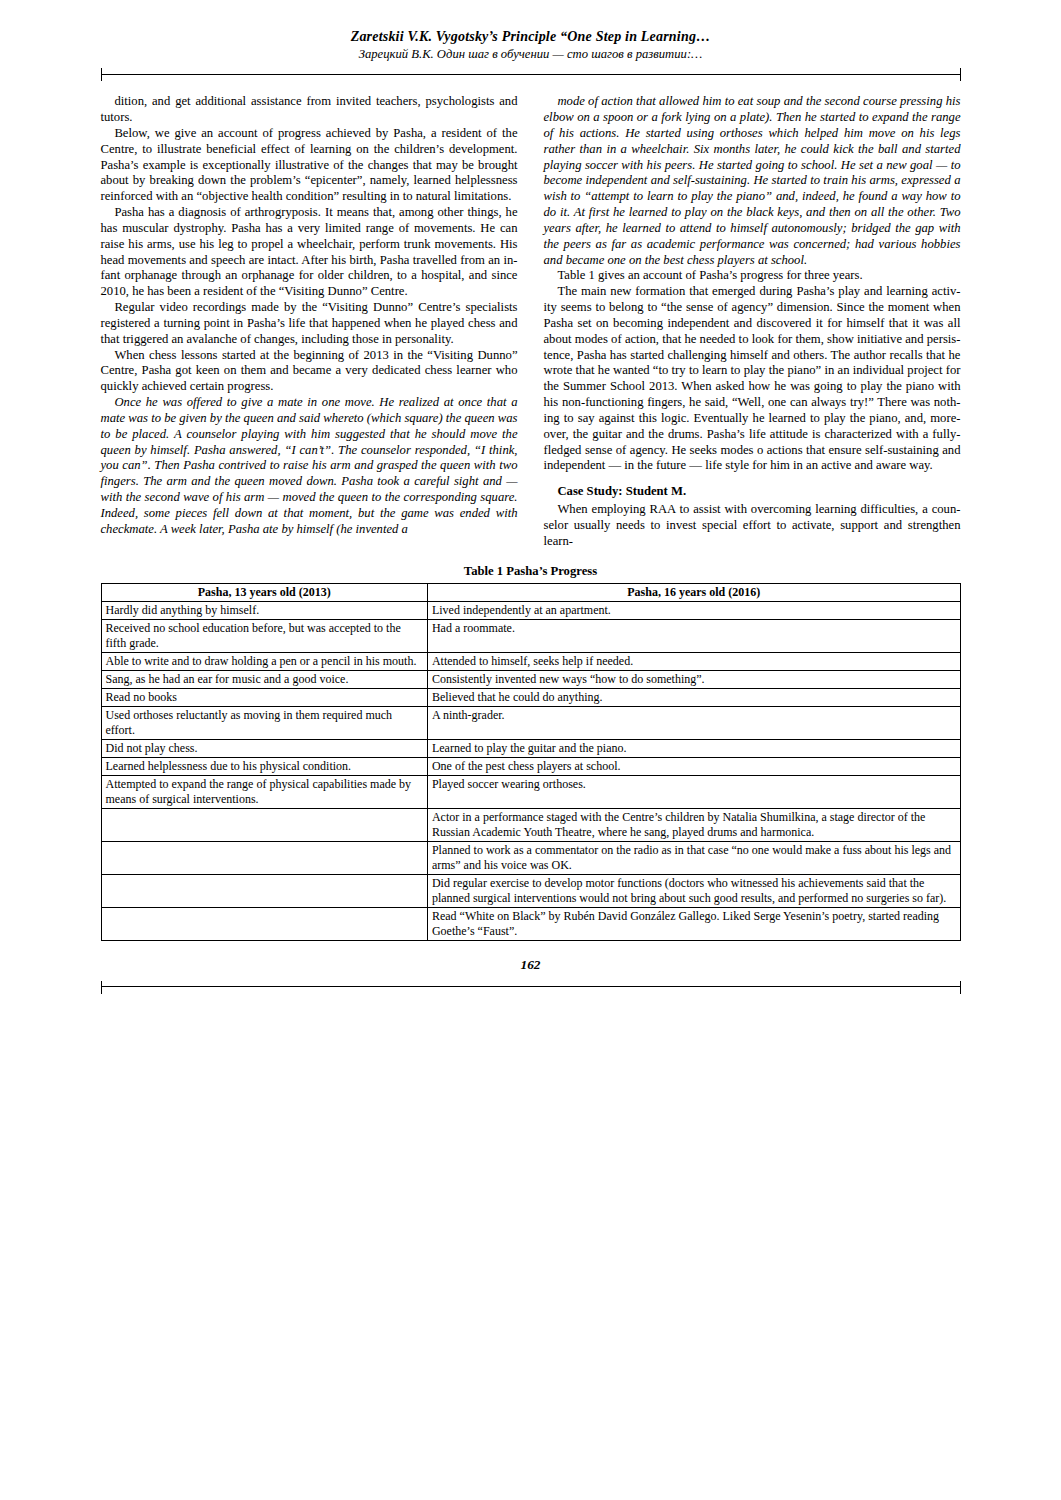Zaretskii V.K. Vygotsky’s Principle “One Step in Learning…
Зарецкий В.К. Один шаг в обучении — сто шагов в развитии:…
dition, and get additional assistance from invited teachers, psychologists and tutors.
Below, we give an account of progress achieved by Pasha, a resident of the Centre, to illustrate beneficial effect of learning on the children’s development. Pasha’s example is exceptionally illustrative of the changes that may be brought about by breaking down the problem’s “epicenter”, namely, learned helplessness reinforced with an “objective health condition” resulting in to natural limitations.
Pasha has a diagnosis of arthrogryposis. It means that, among other things, he has muscular dystrophy. Pasha has a very limited range of movements. He can raise his arms, use his leg to propel a wheelchair, perform trunk movements. His head movements and speech are intact. After his birth, Pasha travelled from an infant orphanage through an orphanage for older children, to a hospital, and since 2010, he has been a resident of the “Visiting Dunno” Centre.
Regular video recordings made by the “Visiting Dunno” Centre’s specialists registered a turning point in Pasha’s life that happened when he played chess and that triggered an avalanche of changes, including those in personality.
When chess lessons started at the beginning of 2013 in the “Visiting Dunno” Centre, Pasha got keen on them and became a very dedicated chess learner who quickly achieved certain progress.
Once he was offered to give a mate in one move. He realized at once that a mate was to be given by the queen and said whereto (which square) the queen was to be placed. A counselor playing with him suggested that he should move the queen by himself. Pasha answered, “I can’t”. The counselor responded, “I think, you can”. Then Pasha contrived to raise his arm and grasped the queen with two fingers. The arm and the queen moved down. Pasha took a careful sight and — with the second wave of his arm — moved the queen to the corresponding square. Indeed, some pieces fell down at that moment, but the game was ended with checkmate. A week later, Pasha ate by himself (he invented a
mode of action that allowed him to eat soup and the second course pressing his elbow on a spoon or a fork lying on a plate). Then he started to expand the range of his actions. He started using orthoses which helped him move on his legs rather than in a wheelchair. Six months later, he could kick the ball and started playing soccer with his peers. He started going to school. He set a new goal — to become independent and self-sustaining. He started to train his arms, expressed a wish to “attempt to learn to play the piano” and, indeed, he found a way how to do it. At first he learned to play on the black keys, and then on all the other. Two years after, he learned to attend to himself autonomously; bridged the gap with the peers as far as academic performance was concerned; had various hobbies and became one on the best chess players at school.
Table 1 gives an account of Pasha’s progress for three years.
The main new formation that emerged during Pasha’s play and learning activity seems to belong to “the sense of agency” dimension. Since the moment when Pasha set on becoming independent and discovered it for himself that it was all about modes of action, that he needed to look for them, show initiative and persistence, Pasha has started challenging himself and others. The author recalls that he wrote that he wanted “to try to learn to play the piano” in an individual project for the Summer School 2013. When asked how he was going to play the piano with his non-functioning fingers, he said, “Well, one can always try!” There was nothing to say against this logic. Eventually he learned to play the piano, and, moreover, the guitar and the drums. Pasha’s life attitude is characterized with a fully-fledged sense of agency. He seeks modes o actions that ensure self-sustaining and independent — in the future — life style for him in an active and aware way.
Case Study: Student M.
When employing RAA to assist with overcoming learning difficulties, a counselor usually needs to invest special effort to activate, support and strengthen learn-
Table 1 Pasha’s Progress
| Pasha, 13 years old (2013) | Pasha, 16 years old (2016) |
| --- | --- |
| Hardly did anything by himself. | Lived independently at an apartment. |
| Received no school education before, but was accepted to the fifth grade. | Had a roommate. |
| Able to write and to draw holding a pen or a pencil in his mouth. | Attended to himself, seeks help if needed. |
| Sang, as he had an ear for music and a good voice. | Consistently invented new ways “how to do something”. |
| Read no books | Believed that he could do anything. |
| Used orthoses reluctantly as moving in them required much effort. | A ninth-grader. |
| Did not play chess. | Learned to play the guitar and the piano. |
| Learned helplessness due to his physical condition. | One of the pest chess players at school. |
| Attempted to expand the range of physical capabilities made by means of surgical interventions. | Played soccer wearing orthoses. |
| | Actor in a performance staged with the Centre’s children by Natalia Shumilkina, a stage director of the Russian Academic Youth Theatre, where he sang, played drums and harmonica. |
| | Planned to work as a commentator on the radio as in that case “no one would make a fuss about his legs and arms” and his voice was OK. |
| | Did regular exercise to develop motor functions (doctors who witnessed his achievements said that the planned surgical interventions would not bring about such good results, and performed no surgeries so far). |
| | Read “White on Black” by Rubén David González Gallego. Liked Serge Yesenin’s poetry, started reading Goethe’s “Faust”. |
162